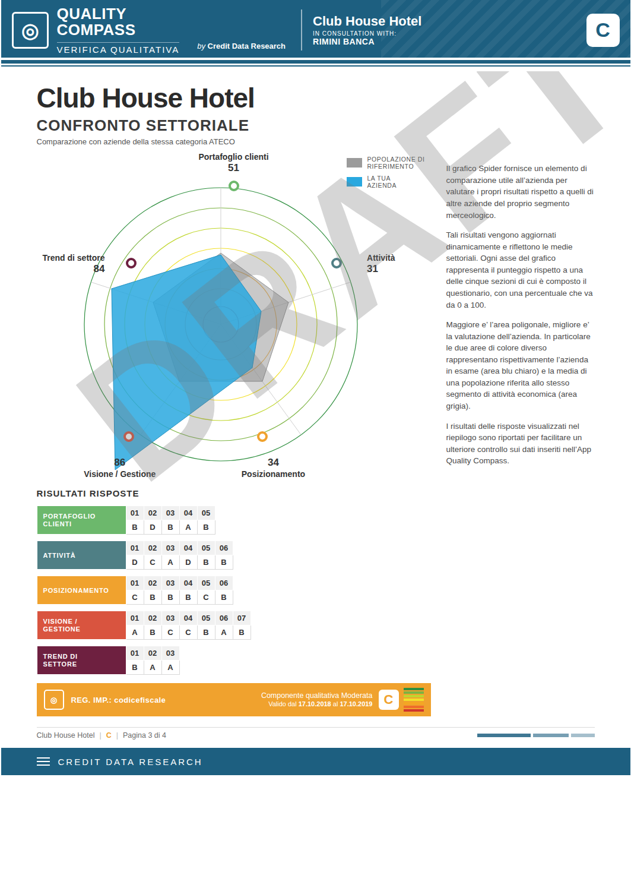◎
QUALITY
COMPASS
VERIFICA QUALITATIVA
by Credit Data Research
Club House Hotel
IN CONSULTATION WITH:
RIMINI BANCA
C
Club House Hotel
CONFRONTO SETTORIALE
Comparazione con aziende della stessa categoria ATECO
POPOLAZIONE DI
RIFERIMENTO
LA TUA
AZIENDA
Portafoglio clienti51
Attività31
34 Posizionamento
86 Visione / Gestione
Trend di settore84
RISULTATI RISPOSTE
| PORTAFOGLIO CLIENTI | 01 | 02 | 03 | 04 | 05 |
| B | D | B | A | B |
| ATTIVITÀ | 01 | 02 | 03 | 04 | 05 | 06 |
| D | C | A | D | B | B |
| POSIZIONAMENTO | 01 | 02 | 03 | 04 | 05 | 06 |
| C | B | B | B | C | B |
| VISIONE / GESTIONE | 01 | 02 | 03 | 04 | 05 | 06 | 07 |
| A | B | C | C | B | A | B |
| TREND DI SETTORE | 01 | 02 | 03 |
| B | A | A |
◎
REG. IMP.: codicefiscale
Componente qualitativa Moderata
Valido dal 17.10.2018 al 17.10.2019
C
Il grafico Spider fornisce un elemento di comparazione utile all’azienda per valutare i propri risultati rispetto a quelli di altre aziende del proprio segmento merceologico.
Tali risultati vengono aggiornati dinamicamente e riflettono le medie settoriali. Ogni asse del grafico rappresenta il punteggio rispetto a una delle cinque sezioni di cui è composto il questionario, con una percentuale che va da 0 a 100.
Maggiore e’ l’area poligonale, migliore e’ la valutazione dell’azienda. In particolare le due aree di colore diverso rappresentano rispettivamente l’azienda in esame (area blu chiaro) e la media di una popolazione riferita allo stesso segmento di attività economica (area grigia).
I risultati delle risposte visualizzati nel riepilogo sono riportati per facilitare un ulteriore controllo sui dati inseriti nell’App Quality Compass.
Club House Hotel | C | Pagina 3 di 4
CREDIT DATA RESEARCH
DRAFT